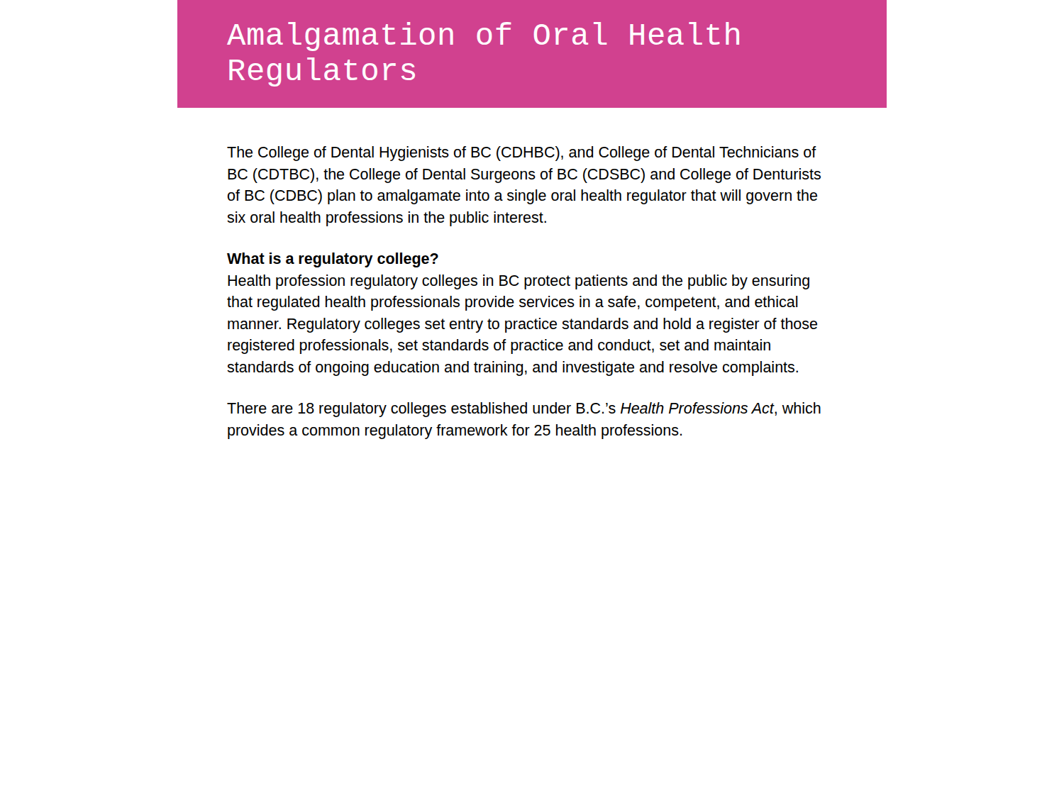Amalgamation of Oral Health Regulators
The College of Dental Hygienists of BC (CDHBC), and College of Dental Technicians of BC (CDTBC), the College of Dental Surgeons of BC (CDSBC) and College of Denturists of BC (CDBC) plan to amalgamate into a single oral health regulator that will govern the six oral health professions in the public interest.
What is a regulatory college?
Health profession regulatory colleges in BC protect patients and the public by ensuring that regulated health professionals provide services in a safe, competent, and ethical manner. Regulatory colleges set entry to practice standards and hold a register of those registered professionals, set standards of practice and conduct, set and maintain standards of ongoing education and training, and investigate and resolve complaints.
There are 18 regulatory colleges established under B.C.’s Health Professions Act, which provides a common regulatory framework for 25 health professions.